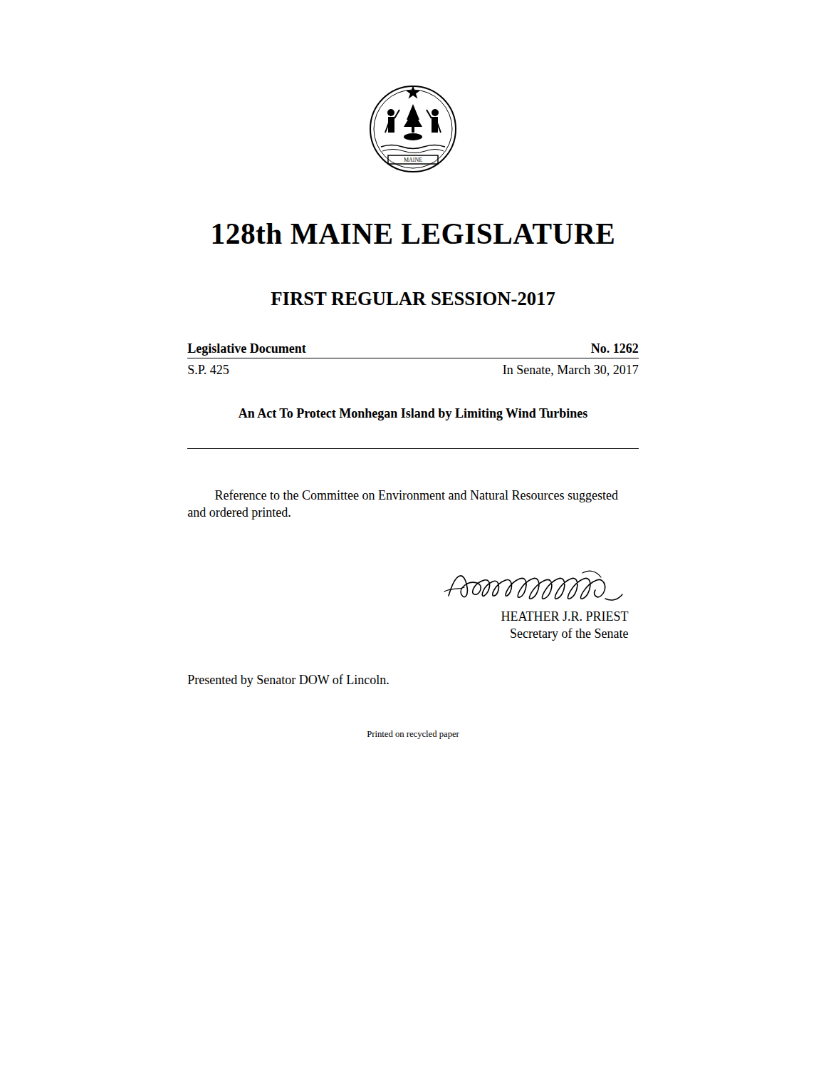MAINE
128th MAINE LEGISLATURE
FIRST REGULAR SESSION-2017
Legislative Document No. 1262
S.P. 425 In Senate, March 30, 2017
An Act To Protect Monhegan Island by Limiting Wind Turbines
Reference to the Committee on Environment and Natural Resources suggested and ordered printed.
HEATHER J.R. PRIEST
Secretary of the Senate
Presented by Senator DOW of Lincoln.
Printed on recycled paper